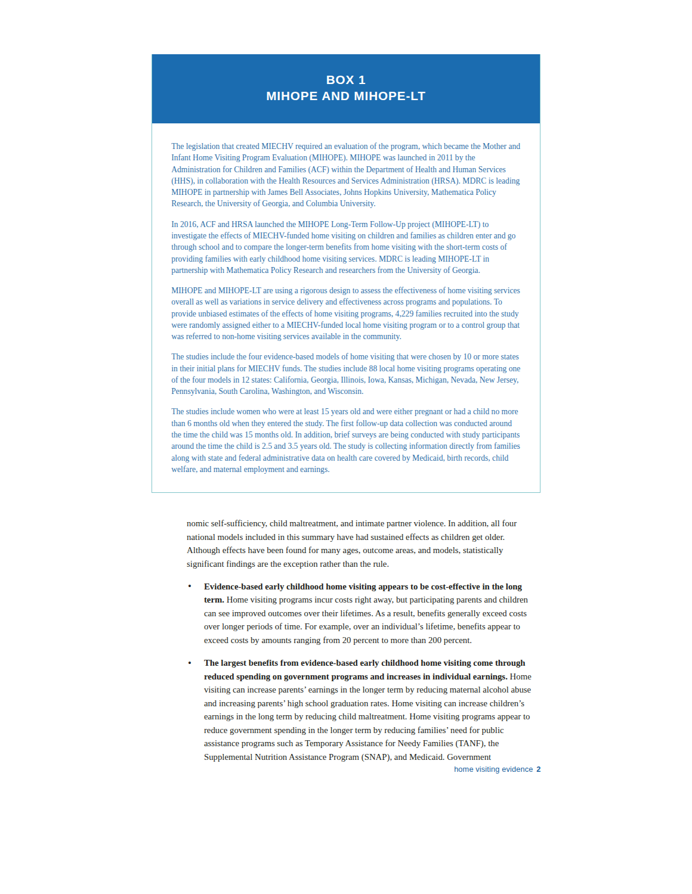BOX 1 MIHOPE AND MIHOPE-LT
The legislation that created MIECHV required an evaluation of the program, which became the Mother and Infant Home Visiting Program Evaluation (MIHOPE). MIHOPE was launched in 2011 by the Administration for Children and Families (ACF) within the Department of Health and Human Services (HHS), in collaboration with the Health Resources and Services Administration (HRSA). MDRC is leading MIHOPE in partnership with James Bell Associates, Johns Hopkins University, Mathematica Policy Research, the University of Georgia, and Columbia University.
In 2016, ACF and HRSA launched the MIHOPE Long-Term Follow-Up project (MIHOPE-LT) to investigate the effects of MIECHV-funded home visiting on children and families as children enter and go through school and to compare the longer-term benefits from home visiting with the short-term costs of providing families with early childhood home visiting services. MDRC is leading MIHOPE-LT in partnership with Mathematica Policy Research and researchers from the University of Georgia.
MIHOPE and MIHOPE-LT are using a rigorous design to assess the effectiveness of home visiting services overall as well as variations in service delivery and effectiveness across programs and populations. To provide unbiased estimates of the effects of home visiting programs, 4,229 families recruited into the study were randomly assigned either to a MIECHV-funded local home visiting program or to a control group that was referred to non-home visiting services available in the community.
The studies include the four evidence-based models of home visiting that were chosen by 10 or more states in their initial plans for MIECHV funds. The studies include 88 local home visiting programs operating one of the four models in 12 states: California, Georgia, Illinois, Iowa, Kansas, Michigan, Nevada, New Jersey, Pennsylvania, South Carolina, Washington, and Wisconsin.
The studies include women who were at least 15 years old and were either pregnant or had a child no more than 6 months old when they entered the study. The first follow-up data collection was conducted around the time the child was 15 months old. In addition, brief surveys are being conducted with study participants around the time the child is 2.5 and 3.5 years old. The study is collecting information directly from families along with state and federal administrative data on health care covered by Medicaid, birth records, child welfare, and maternal employment and earnings.
nomic self-sufficiency, child maltreatment, and intimate partner violence. In addition, all four national models included in this summary have had sustained effects as children get older. Although effects have been found for many ages, outcome areas, and models, statistically significant findings are the exception rather than the rule.
Evidence-based early childhood home visiting appears to be cost-effective in the long term. Home visiting programs incur costs right away, but participating parents and children can see improved outcomes over their lifetimes. As a result, benefits generally exceed costs over longer periods of time. For example, over an individual’s lifetime, benefits appear to exceed costs by amounts ranging from 20 percent to more than 200 percent.
The largest benefits from evidence-based early childhood home visiting come through reduced spending on government programs and increases in individual earnings. Home visiting can increase parents’ earnings in the longer term by reducing maternal alcohol abuse and increasing parents’ high school graduation rates. Home visiting can increase children’s earnings in the long term by reducing child maltreatment. Home visiting programs appear to reduce government spending in the longer term by reducing families’ need for public assistance programs such as Temporary Assistance for Needy Families (TANF), the Supplemental Nutrition Assistance Program (SNAP), and Medicaid. Government
home visiting evidence2